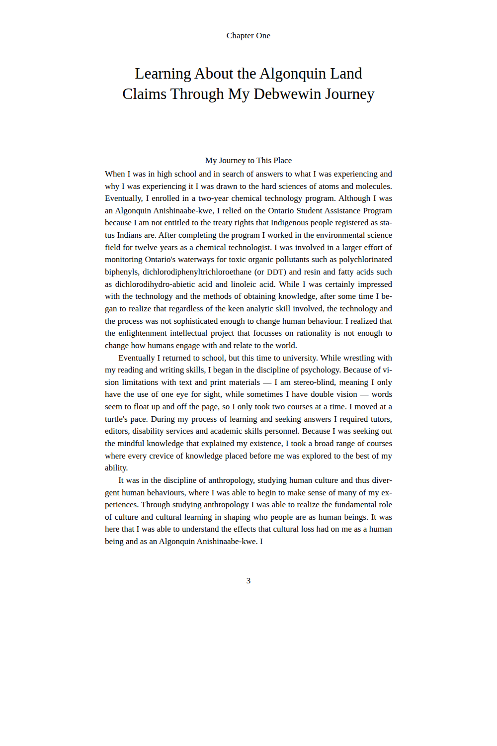Chapter One
Learning About the Algonquin Land
Claims Through My Debwewin Journey
My Journey to This Place
When I was in high school and in search of answers to what I was experiencing and why I was experiencing it I was drawn to the hard sciences of atoms and molecules. Eventually, I enrolled in a two-year chemical technology program. Although I was an Algonquin Anishinaabe-kwe, I relied on the Ontario Student Assistance Program because I am not entitled to the treaty rights that Indigenous people registered as status Indians are. After completing the program I worked in the environmental science field for twelve years as a chemical technologist. I was involved in a larger effort of monitoring Ontario's waterways for toxic organic pollutants such as polychlorinated biphenyls, dichlorodiphenyltrichloroethane (or DDT) and resin and fatty acids such as dichlorodihydro-abietic acid and linoleic acid. While I was certainly impressed with the technology and the methods of obtaining knowledge, after some time I began to realize that regardless of the keen analytic skill involved, the technology and the process was not sophisticated enough to change human behaviour. I realized that the enlightenment intellectual project that focusses on rationality is not enough to change how humans engage with and relate to the world.
Eventually I returned to school, but this time to university. While wrestling with my reading and writing skills, I began in the discipline of psychology. Because of vision limitations with text and print materials — I am stereo-blind, meaning I only have the use of one eye for sight, while sometimes I have double vision — words seem to float up and off the page, so I only took two courses at a time. I moved at a turtle's pace. During my process of learning and seeking answers I required tutors, editors, disability services and academic skills personnel. Because I was seeking out the mindful knowledge that explained my existence, I took a broad range of courses where every crevice of knowledge placed before me was explored to the best of my ability.
It was in the discipline of anthropology, studying human culture and thus divergent human behaviours, where I was able to begin to make sense of many of my experiences. Through studying anthropology I was able to realize the fundamental role of culture and cultural learning in shaping who people are as human beings. It was here that I was able to understand the effects that cultural loss had on me as a human being and as an Algonquin Anishinaabe-kwe. I
3